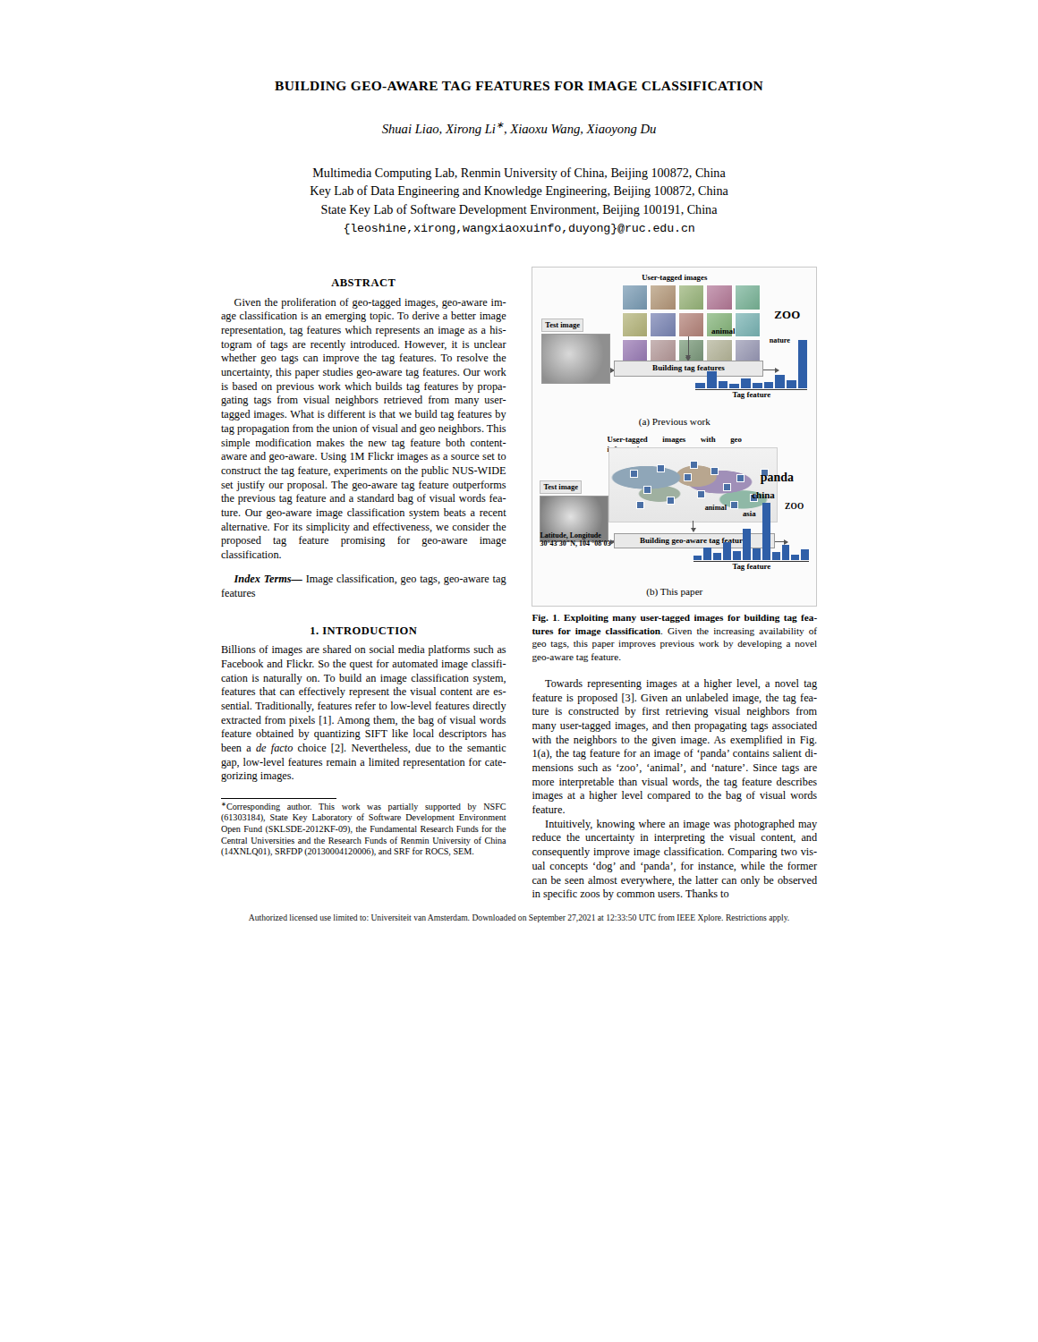BUILDING GEO-AWARE TAG FEATURES FOR IMAGE CLASSIFICATION
Shuai Liao, Xirong Li∗, Xiaoxu Wang, Xiaoyong Du
Multimedia Computing Lab, Renmin University of China, Beijing 100872, China
Key Lab of Data Engineering and Knowledge Engineering, Beijing 100872, China
State Key Lab of Software Development Environment, Beijing 100191, China
{leoshine,xirong,wangxiaoxuinfo,duyong}@ruc.edu.cn
ABSTRACT
Given the proliferation of geo-tagged images, geo-aware image classification is an emerging topic. To derive a better image representation, tag features which represents an image as a histogram of tags are recently introduced. However, it is unclear whether geo tags can improve the tag features. To resolve the uncertainty, this paper studies geo-aware tag features. Our work is based on previous work which builds tag features by propagating tags from visual neighbors retrieved from many user-tagged images. What is different is that we build tag features by tag propagation from the union of visual and geo neighbors. This simple modification makes the new tag feature both content-aware and geo-aware. Using 1M Flickr images as a source set to construct the tag feature, experiments on the public NUS-WIDE set justify our proposal. The geo-aware tag feature outperforms the previous tag feature and a standard bag of visual words feature. Our geo-aware image classification system beats a recent alternative. For its simplicity and effectiveness, we consider the proposed tag feature promising for geo-aware image classification.
Index Terms— Image classification, geo tags, geo-aware tag features
1. INTRODUCTION
Billions of images are shared on social media platforms such as Facebook and Flickr. So the quest for automated image classification is naturally on. To build an image classification system, features that can effectively represent the visual content are essential. Traditionally, features refer to low-level features directly extracted from pixels [1]. Among them, the bag of visual words feature obtained by quantizing SIFT like local descriptors has been a de facto choice [2]. Nevertheless, due to the semantic gap, low-level features remain a limited representation for categorizing images.
∗Corresponding author. This work was partially supported by NSFC (61303184), State Key Laboratory of Software Development Environment Open Fund (SKLSDE-2012KF-09), the Fundamental Research Funds for the Central Universities and the Research Funds of Renmin University of China (14XNLQ01), SRFDP (20130004120006), and SRF for ROCS, SEM.
User-tagged images
Test image
Building tag features
ZOO
animal
nature
Tag feature
(a) Previous work
User-tagged images with geo information
Test image
Latitude, Longitude
30°43′30″N, 104 °08′03″E
Building geo-aware tag features
panda
china
ZOO
animal
asia
Tag feature
(b) This paper
Fig. 1. Exploiting many user-tagged images for building tag features for image classification. Given the increasing availability of geo tags, this paper improves previous work by developing a novel geo-aware tag feature.
Towards representing images at a higher level, a novel tag feature is proposed [3]. Given an unlabeled image, the tag feature is constructed by first retrieving visual neighbors from many user-tagged images, and then propagating tags associated with the neighbors to the given image. As exemplified in Fig. 1(a), the tag feature for an image of ‘panda’ contains salient dimensions such as ‘zoo’, ‘animal’, and ‘nature’. Since tags are more interpretable than visual words, the tag feature describes images at a higher level compared to the bag of visual words feature.
Intuitively, knowing where an image was photographed may reduce the uncertainty in interpreting the visual content, and consequently improve image classification. Comparing two visual concepts ‘dog’ and ‘panda’, for instance, while the former can be seen almost everywhere, the latter can only be observed in specific zoos by common users. Thanks to
Authorized licensed use limited to: Universiteit van Amsterdam. Downloaded on September 27,2021 at 12:33:50 UTC from IEEE Xplore. Restrictions apply.